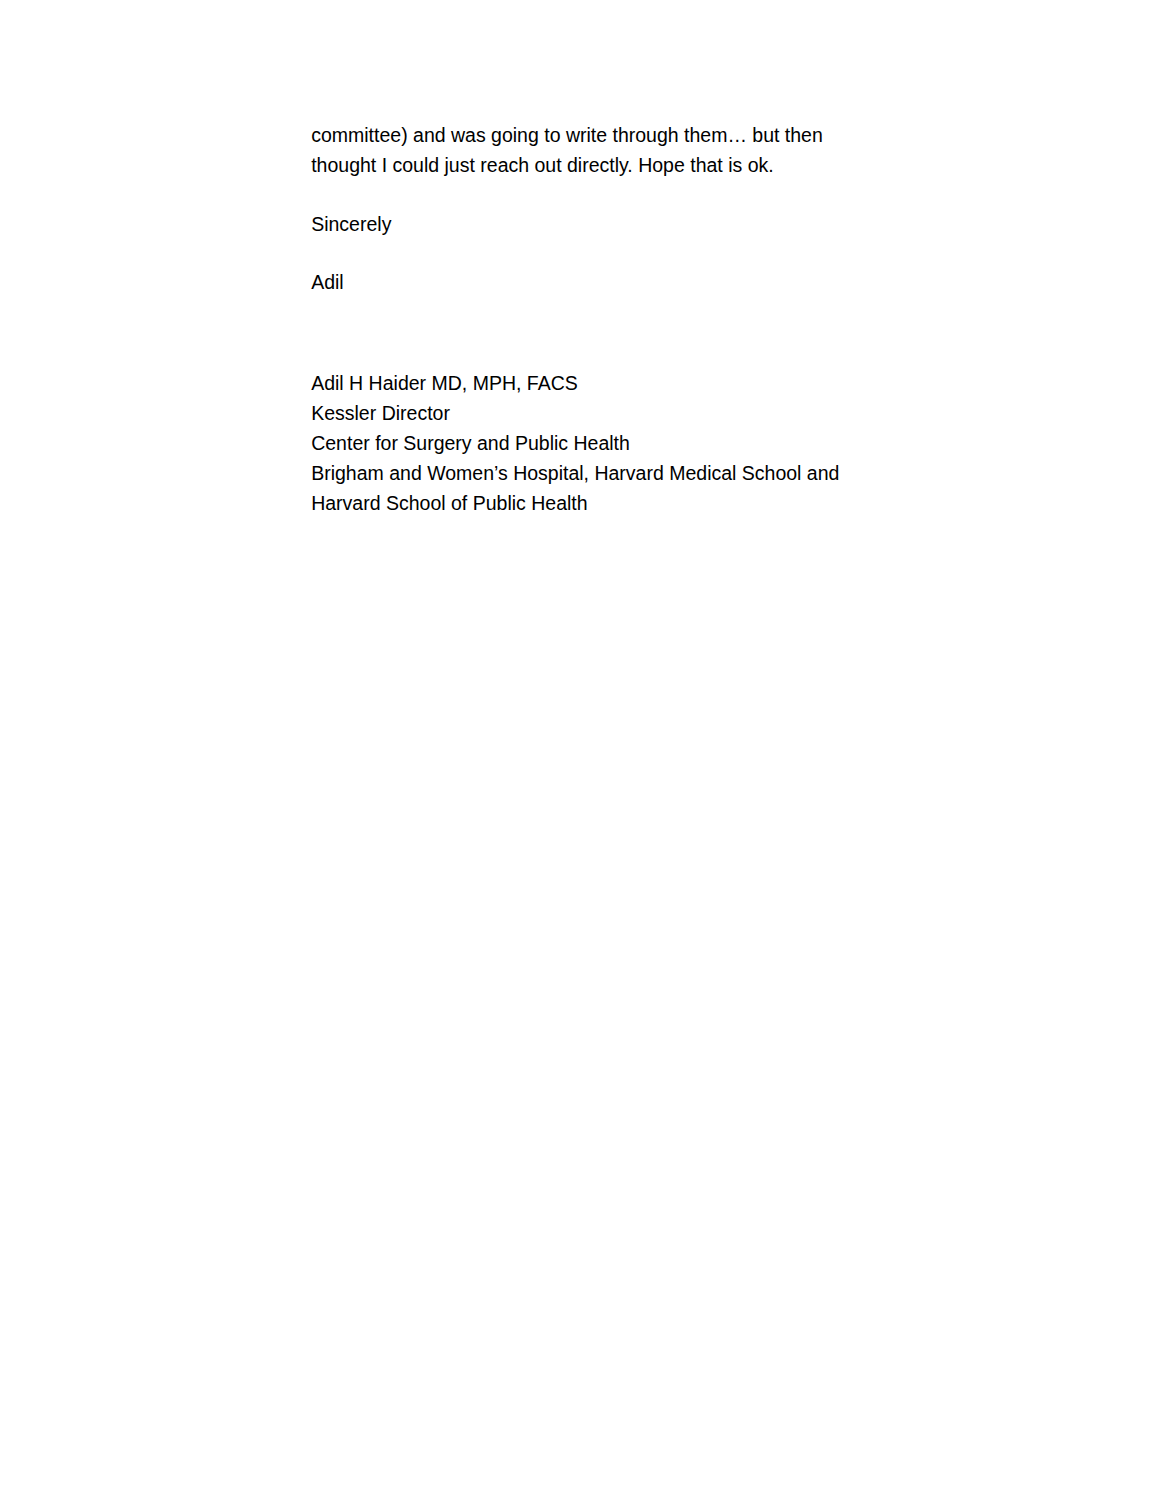committee) and was going to write through them… but then thought I could just reach out directly. Hope that is ok.
Sincerely
Adil
Adil H Haider MD, MPH, FACS Kessler Director Center for Surgery and Public Health Brigham and Women’s Hospital, Harvard Medical School and Harvard School of Public Health